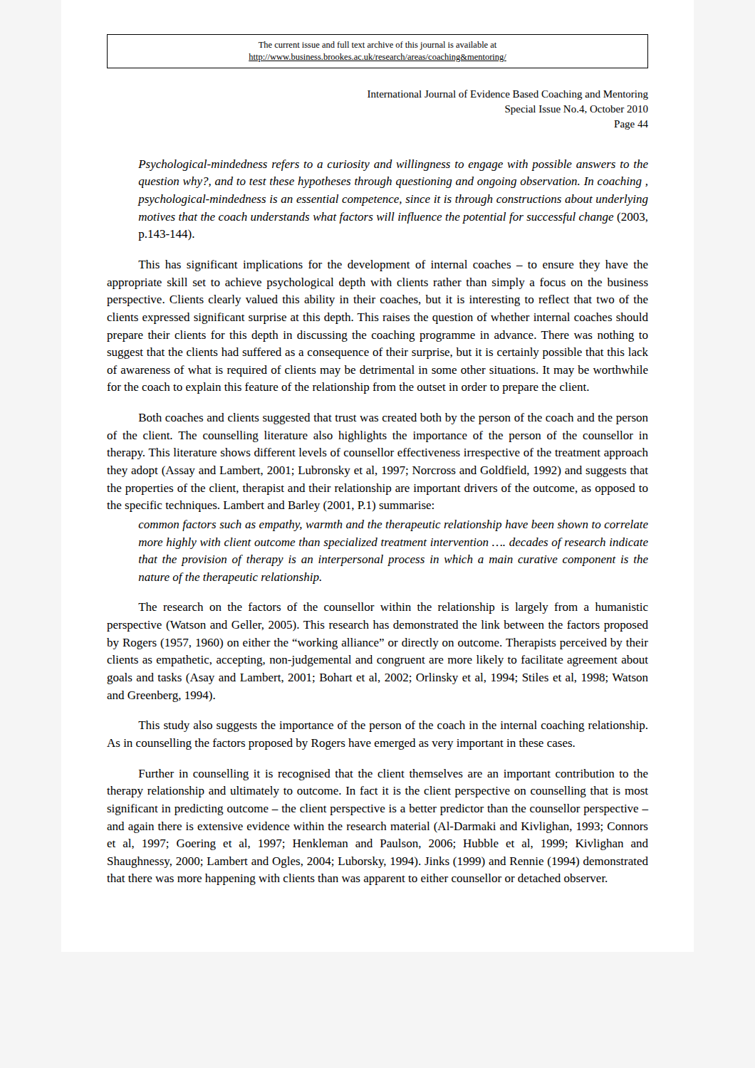The current issue and full text archive of this journal is available at
http://www.business.brookes.ac.uk/research/areas/coaching&mentoring/
International Journal of Evidence Based Coaching and Mentoring
Special Issue No.4, October 2010
Page 44
Psychological-mindedness refers to a curiosity and willingness to engage with possible answers to the question why?, and to test these hypotheses through questioning and ongoing observation. In coaching , psychological-mindedness is an essential competence, since it is through constructions about underlying motives that the coach understands what factors will influence the potential for successful change (2003, p.143-144).
This has significant implications for the development of internal coaches – to ensure they have the appropriate skill set to achieve psychological depth with clients rather than simply a focus on the business perspective. Clients clearly valued this ability in their coaches, but it is interesting to reflect that two of the clients expressed significant surprise at this depth. This raises the question of whether internal coaches should prepare their clients for this depth in discussing the coaching programme in advance. There was nothing to suggest that the clients had suffered as a consequence of their surprise, but it is certainly possible that this lack of awareness of what is required of clients may be detrimental in some other situations. It may be worthwhile for the coach to explain this feature of the relationship from the outset in order to prepare the client.
Both coaches and clients suggested that trust was created both by the person of the coach and the person of the client. The counselling literature also highlights the importance of the person of the counsellor in therapy. This literature shows different levels of counsellor effectiveness irrespective of the treatment approach they adopt (Assay and Lambert, 2001; Lubronsky et al, 1997; Norcross and Goldfield, 1992) and suggests that the properties of the client, therapist and their relationship are important drivers of the outcome, as opposed to the specific techniques. Lambert and Barley (2001, P.1) summarise:
common factors such as empathy, warmth and the therapeutic relationship have been shown to correlate more highly with client outcome than specialized treatment intervention …. decades of research indicate that the provision of therapy is an interpersonal process in which a main curative component is the nature of the therapeutic relationship.
The research on the factors of the counsellor within the relationship is largely from a humanistic perspective (Watson and Geller, 2005). This research has demonstrated the link between the factors proposed by Rogers (1957, 1960) on either the “working alliance” or directly on outcome. Therapists perceived by their clients as empathetic, accepting, non-judgemental and congruent are more likely to facilitate agreement about goals and tasks (Asay and Lambert, 2001; Bohart et al, 2002; Orlinsky et al, 1994; Stiles et al, 1998; Watson and Greenberg, 1994).
This study also suggests the importance of the person of the coach in the internal coaching relationship. As in counselling the factors proposed by Rogers have emerged as very important in these cases.
Further in counselling it is recognised that the client themselves are an important contribution to the therapy relationship and ultimately to outcome. In fact it is the client perspective on counselling that is most significant in predicting outcome – the client perspective is a better predictor than the counsellor perspective – and again there is extensive evidence within the research material (Al-Darmaki and Kivlighan, 1993; Connors et al, 1997; Goering et al, 1997; Henkleman and Paulson, 2006; Hubble et al, 1999; Kivlighan and Shaughnessy, 2000; Lambert and Ogles, 2004; Luborsky, 1994). Jinks (1999) and Rennie (1994) demonstrated that there was more happening with clients than was apparent to either counsellor or detached observer.